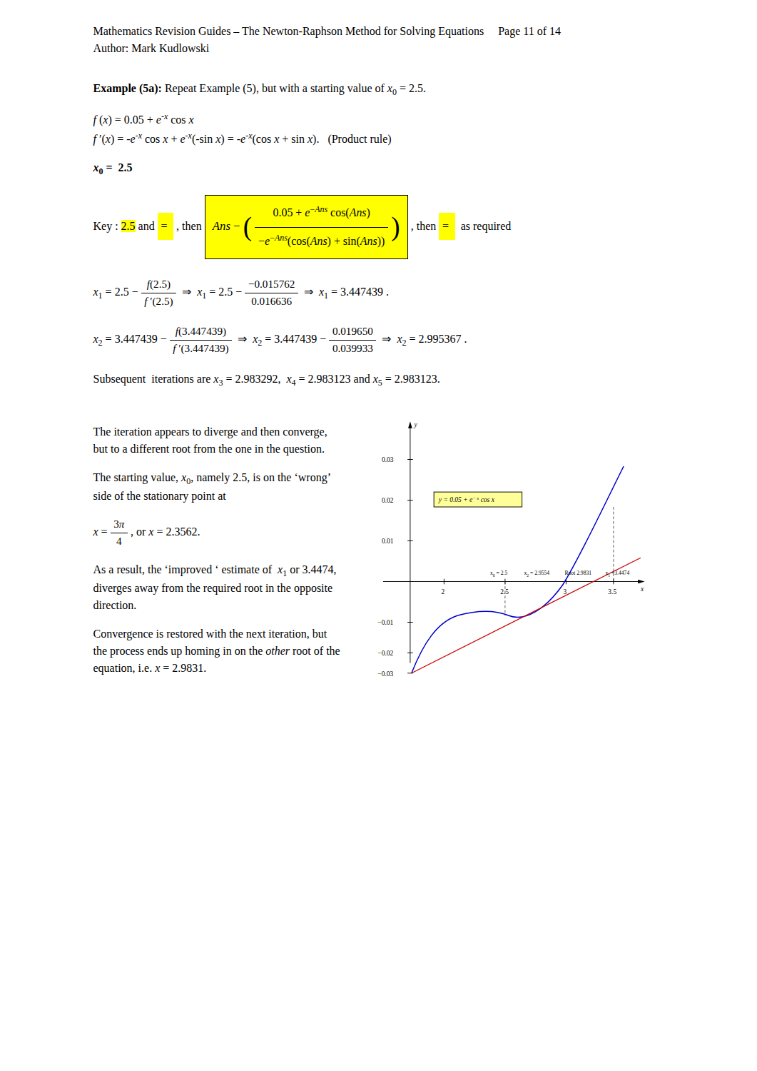Mathematics Revision Guides – The Newton-Raphson Method for Solving Equations Page 11 of 14
Author: Mark Kudlowski
Example (5a): Repeat Example (5), but with a starting value of x0 = 2.5.
f (x) = 0.05 + e-x cos x
f ′(x) = -e-x cos x + e-x(-sin x) = -e-x(cos x + sin x). (Product rule)
x0 = 2.5
Key : 2.5 and = , then Ans − ( 0.05 + e−Ans cos(Ans) −e−Ans(cos(Ans) + sin(Ans)) ) , then = as required
x1 = 2.5 − f(2.5) f ′(2.5) ⇒ x1 = 2.5 − −0.015762 0.016636 ⇒ x1 = 3.447439 .
x2 = 3.447439 − f(3.447439) f ′(3.447439) ⇒ x2 = 3.447439 − 0.019650 0.039933 ⇒ x2 = 2.995367 .
Subsequent iterations are x3 = 2.983292, x4 = 2.983123 and x5 = 2.983123.
The iteration appears to diverge and then converge, but to a different root from the one in the question.
The starting value, x0, namely 2.5, is on the ‘wrong’ side of the stationary point at
x = 3π 4 , or x = 2.3562.
As a result, the ‘improved ‘ estimate of x1 or 3.4474, diverges away from the required root in the opposite direction.
Convergence is restored with the next iteration, but the process ends up homing in on the other root of the equation, i.e. x = 2.9831.
y x 0.03 0.02 0.01 −0.01 −0.02 −0.03 2 2.5 3 3.5 y = 0.05 + e− x cos x x0 = 2.5 x2 = 2.9554 Root 2.9831 x1 =3.4474